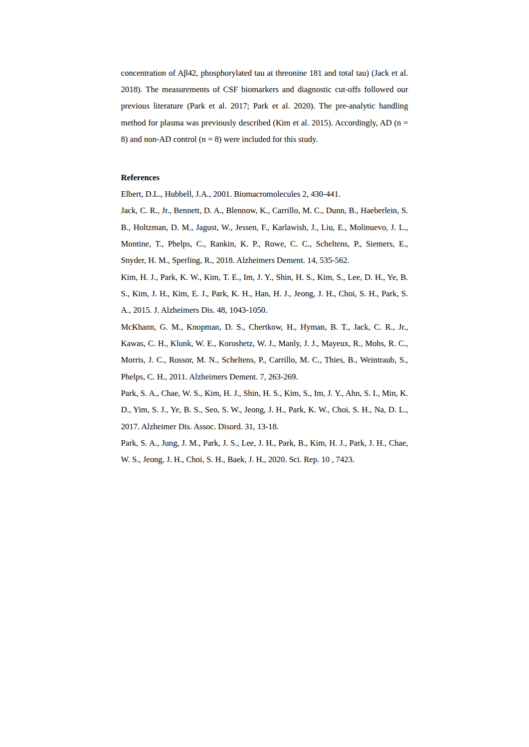concentration of Aβ42, phosphorylated tau at threonine 181 and total tau) (Jack et al. 2018). The measurements of CSF biomarkers and diagnostic cut-offs followed our previous literature (Park et al. 2017; Park et al. 2020). The pre-analytic handling method for plasma was previously described (Kim et al. 2015). Accordingly, AD (n = 8) and non-AD control (n = 8) were included for this study.
References
Elbert, D.L., Hubbell, J.A., 2001. Biomacromolecules 2, 430-441.
Jack, C. R., Jr., Bennett, D. A., Blennow, K., Carrillo, M. C., Dunn, B., Haeberlein, S. B., Holtzman, D. M., Jagust, W., Jessen, F., Karlawish, J., Liu, E., Molinuevo, J. L., Montine, T., Phelps, C., Rankin, K. P., Rowe, C. C., Scheltens, P., Siemers, E., Snyder, H. M., Sperling, R., 2018. Alzheimers Dement. 14, 535-562.
Kim, H. J., Park, K. W., Kim, T. E., Im, J. Y., Shin, H. S., Kim, S., Lee, D. H., Ye, B. S., Kim, J. H., Kim, E. J., Park, K. H., Han, H. J., Jeong, J. H., Choi, S. H., Park, S. A., 2015. J. Alzheimers Dis. 48, 1043-1050.
McKhann, G. M., Knopman, D. S., Chertkow, H., Hyman, B. T., Jack, C. R., Jr., Kawas, C. H., Klunk, W. E., Koroshetz, W. J., Manly, J. J., Mayeux, R., Mohs, R. C., Morris, J. C., Rossor, M. N., Scheltens, P., Carrillo, M. C., Thies, B., Weintraub, S., Phelps, C. H., 2011. Alzheimers Dement. 7, 263-269.
Park, S. A., Chae, W. S., Kim, H. J., Shin, H. S., Kim, S., Im, J. Y., Ahn, S. I., Min, K. D., Yim, S. J., Ye, B. S., Seo, S. W., Jeong, J. H., Park, K. W., Choi, S. H., Na, D. L., 2017. Alzheimer Dis. Assoc. Disord. 31, 13-18.
Park, S. A., Jung, J. M., Park, J. S., Lee, J. H., Park, B., Kim, H. J., Park, J. H., Chae, W. S., Jeong, J. H., Choi, S. H., Baek, J. H., 2020. Sci. Rep. 10 , 7423.